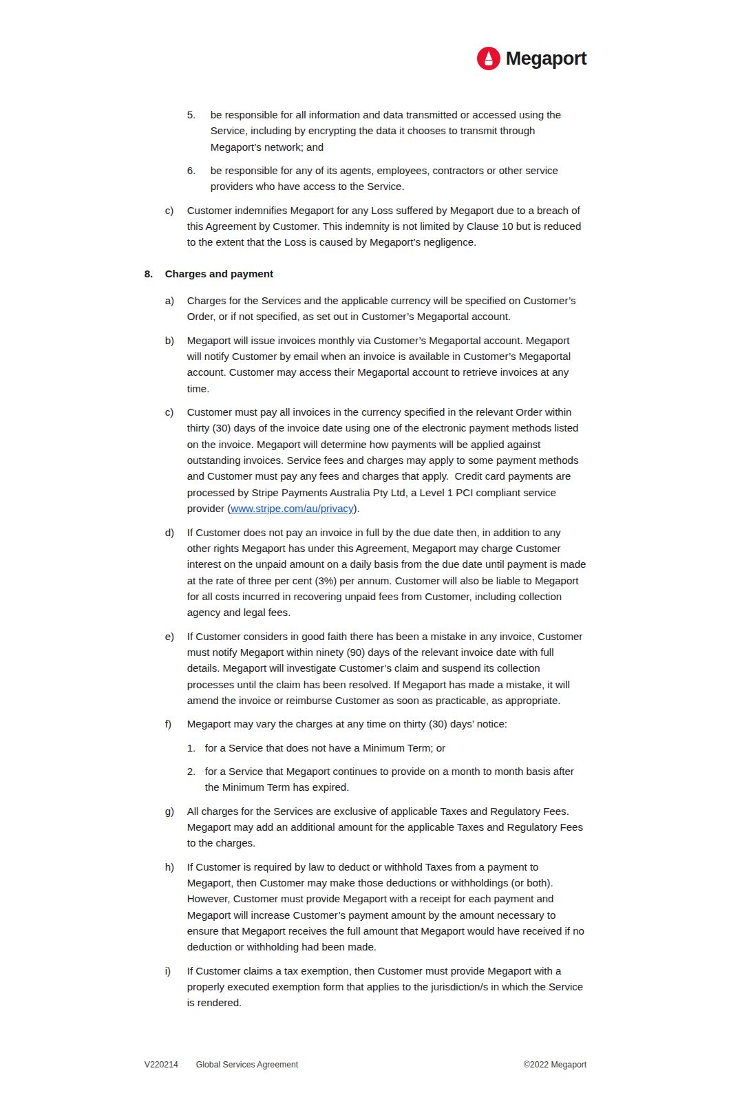Megaport
5.
be responsible for all information and data transmitted or accessed using the Service, including by encrypting the data it chooses to transmit through Megaport’s network; and
6.
be responsible for any of its agents, employees, contractors or other service providers who have access to the Service.
c)
Customer indemnifies Megaport for any Loss suffered by Megaport due to a breach of this Agreement by Customer. This indemnity is not limited by Clause 10 but is reduced to the extent that the Loss is caused by Megaport’s negligence.
8.
Charges and payment
a)
Charges for the Services and the applicable currency will be specified on Customer’s Order, or if not specified, as set out in Customer’s Megaportal account.
b)
Megaport will issue invoices monthly via Customer’s Megaportal account. Megaport will notify Customer by email when an invoice is available in Customer’s Megaportal account. Customer may access their Megaportal account to retrieve invoices at any time.
c)
Customer must pay all invoices in the currency specified in the relevant Order within thirty (30) days of the invoice date using one of the electronic payment methods listed on the invoice. Megaport will determine how payments will be applied against outstanding invoices. Service fees and charges may apply to some payment methods and Customer must pay any fees and charges that apply. Credit card payments are processed by Stripe Payments Australia Pty Ltd, a Level 1 PCI compliant service provider (www.stripe.com/au/privacy).
d)
If Customer does not pay an invoice in full by the due date then, in addition to any other rights Megaport has under this Agreement, Megaport may charge Customer interest on the unpaid amount on a daily basis from the due date until payment is made at the rate of three per cent (3%) per annum. Customer will also be liable to Megaport for all costs incurred in recovering unpaid fees from Customer, including collection agency and legal fees.
e)
If Customer considers in good faith there has been a mistake in any invoice, Customer must notify Megaport within ninety (90) days of the relevant invoice date with full details. Megaport will investigate Customer’s claim and suspend its collection processes until the claim has been resolved. If Megaport has made a mistake, it will amend the invoice or reimburse Customer as soon as practicable, as appropriate.
f)
Megaport may vary the charges at any time on thirty (30) days’ notice:
1.
for a Service that does not have a Minimum Term; or
2.
for a Service that Megaport continues to provide on a month to month basis after the Minimum Term has expired.
g)
All charges for the Services are exclusive of applicable Taxes and Regulatory Fees. Megaport may add an additional amount for the applicable Taxes and Regulatory Fees to the charges.
h)
If Customer is required by law to deduct or withhold Taxes from a payment to Megaport, then Customer may make those deductions or withholdings (or both). However, Customer must provide Megaport with a receipt for each payment and Megaport will increase Customer’s payment amount by the amount necessary to ensure that Megaport receives the full amount that Megaport would have received if no deduction or withholding had been made.
i)
If Customer claims a tax exemption, then Customer must provide Megaport with a properly executed exemption form that applies to the jurisdiction/s in which the Service is rendered.
V220214 Global Services Agreement
©2022 Megaport